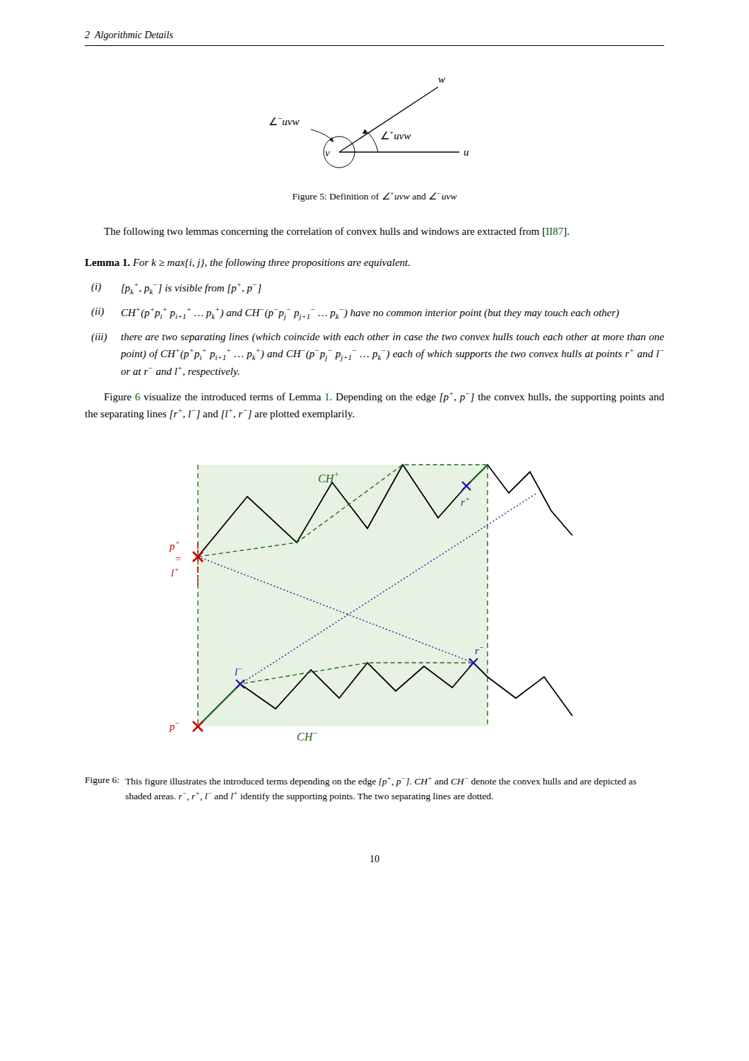2 Algorithmic Details
w u v ∠−uvw ∠+uvw
Figure 5: Definition of ∠+uvw and ∠−uvw
The following two lemmas concerning the correlation of convex hulls and windows are extracted from [II87].
Lemma 1. For k ≥ max{i, j}, the following three propositions are equivalent.
[pk+, pk−] is visible from [p+, p−]
CH+(p+pi+ pi+1+ … pk+) and CH−(p−pj− pj+1− … pk−) have no common interior point (but they may touch each other)
there are two separating lines (which coincide with each other in case the two convex hulls touch each other at more than one point) of CH+(p+pi+ pi+1+ … pk+) and CH−(p−pj− pj+1− … pk−) each of which supports the two convex hulls at points r+ and l− or at r− and l+, respectively.
Figure 6 visualize the introduced terms of Lemma 1. Depending on the edge [p+, p−] the convex hulls, the supporting points and the separating lines [r+, l−] and [l+, r−] are plotted exemplarily.
CH+ CH− p+ = l+ p− r+ r− l−
Figure 6: This figure illustrates the introduced terms depending on the edge [p+, p−]. CH+ and CH− denote the convex hulls and are depicted as shaded areas. r−, r+, l− and l+ identify the supporting points. The two separating lines are dotted.
10